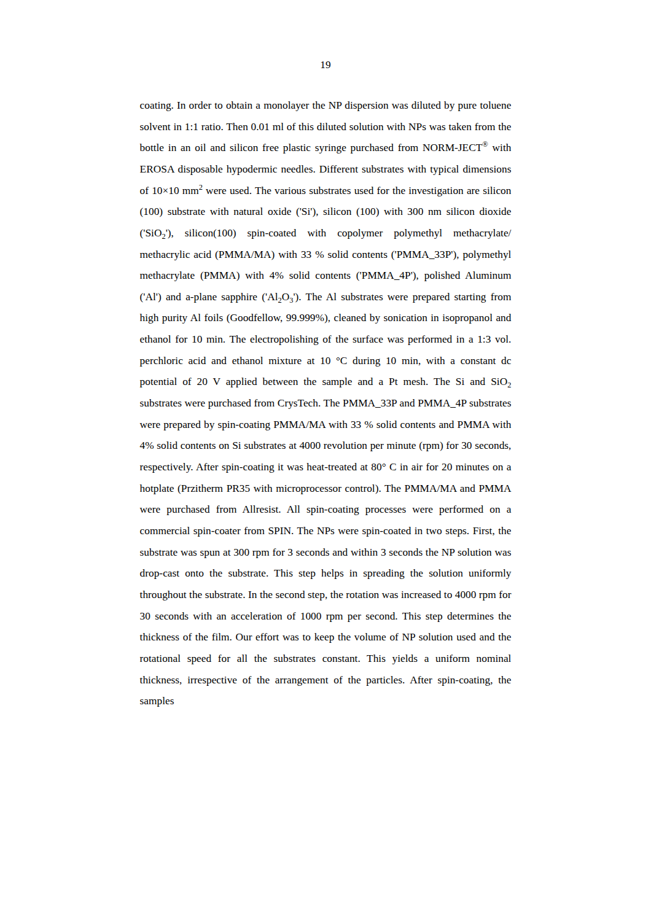19
coating. In order to obtain a monolayer the NP dispersion was diluted by pure toluene solvent in 1:1 ratio. Then 0.01 ml of this diluted solution with NPs was taken from the bottle in an oil and silicon free plastic syringe purchased from NORM-JECT® with EROSA disposable hypodermic needles. Different substrates with typical dimensions of 10×10 mm2 were used. The various substrates used for the investigation are silicon (100) substrate with natural oxide ('Si'), silicon (100) with 300 nm silicon dioxide ('SiO2'), silicon(100) spin-coated with copolymer polymethyl methacrylate/ methacrylic acid (PMMA/MA) with 33 % solid contents ('PMMA_33P'), polymethyl methacrylate (PMMA) with 4% solid contents ('PMMA_4P'), polished Aluminum ('Al') and a-plane sapphire ('Al2O3'). The Al substrates were prepared starting from high purity Al foils (Goodfellow, 99.999%), cleaned by sonication in isopropanol and ethanol for 10 min. The electropolishing of the surface was performed in a 1:3 vol. perchloric acid and ethanol mixture at 10 °C during 10 min, with a constant dc potential of 20 V applied between the sample and a Pt mesh. The Si and SiO2 substrates were purchased from CrysTech. The PMMA_33P and PMMA_4P substrates were prepared by spin-coating PMMA/MA with 33 % solid contents and PMMA with 4% solid contents on Si substrates at 4000 revolution per minute (rpm) for 30 seconds, respectively. After spin-coating it was heat-treated at 80° C in air for 20 minutes on a hotplate (Przitherm PR35 with microprocessor control). The PMMA/MA and PMMA were purchased from Allresist. All spin-coating processes were performed on a commercial spin-coater from SPIN. The NPs were spin-coated in two steps. First, the substrate was spun at 300 rpm for 3 seconds and within 3 seconds the NP solution was drop-cast onto the substrate. This step helps in spreading the solution uniformly throughout the substrate. In the second step, the rotation was increased to 4000 rpm for 30 seconds with an acceleration of 1000 rpm per second. This step determines the thickness of the film. Our effort was to keep the volume of NP solution used and the rotational speed for all the substrates constant. This yields a uniform nominal thickness, irrespective of the arrangement of the particles. After spin-coating, the samples